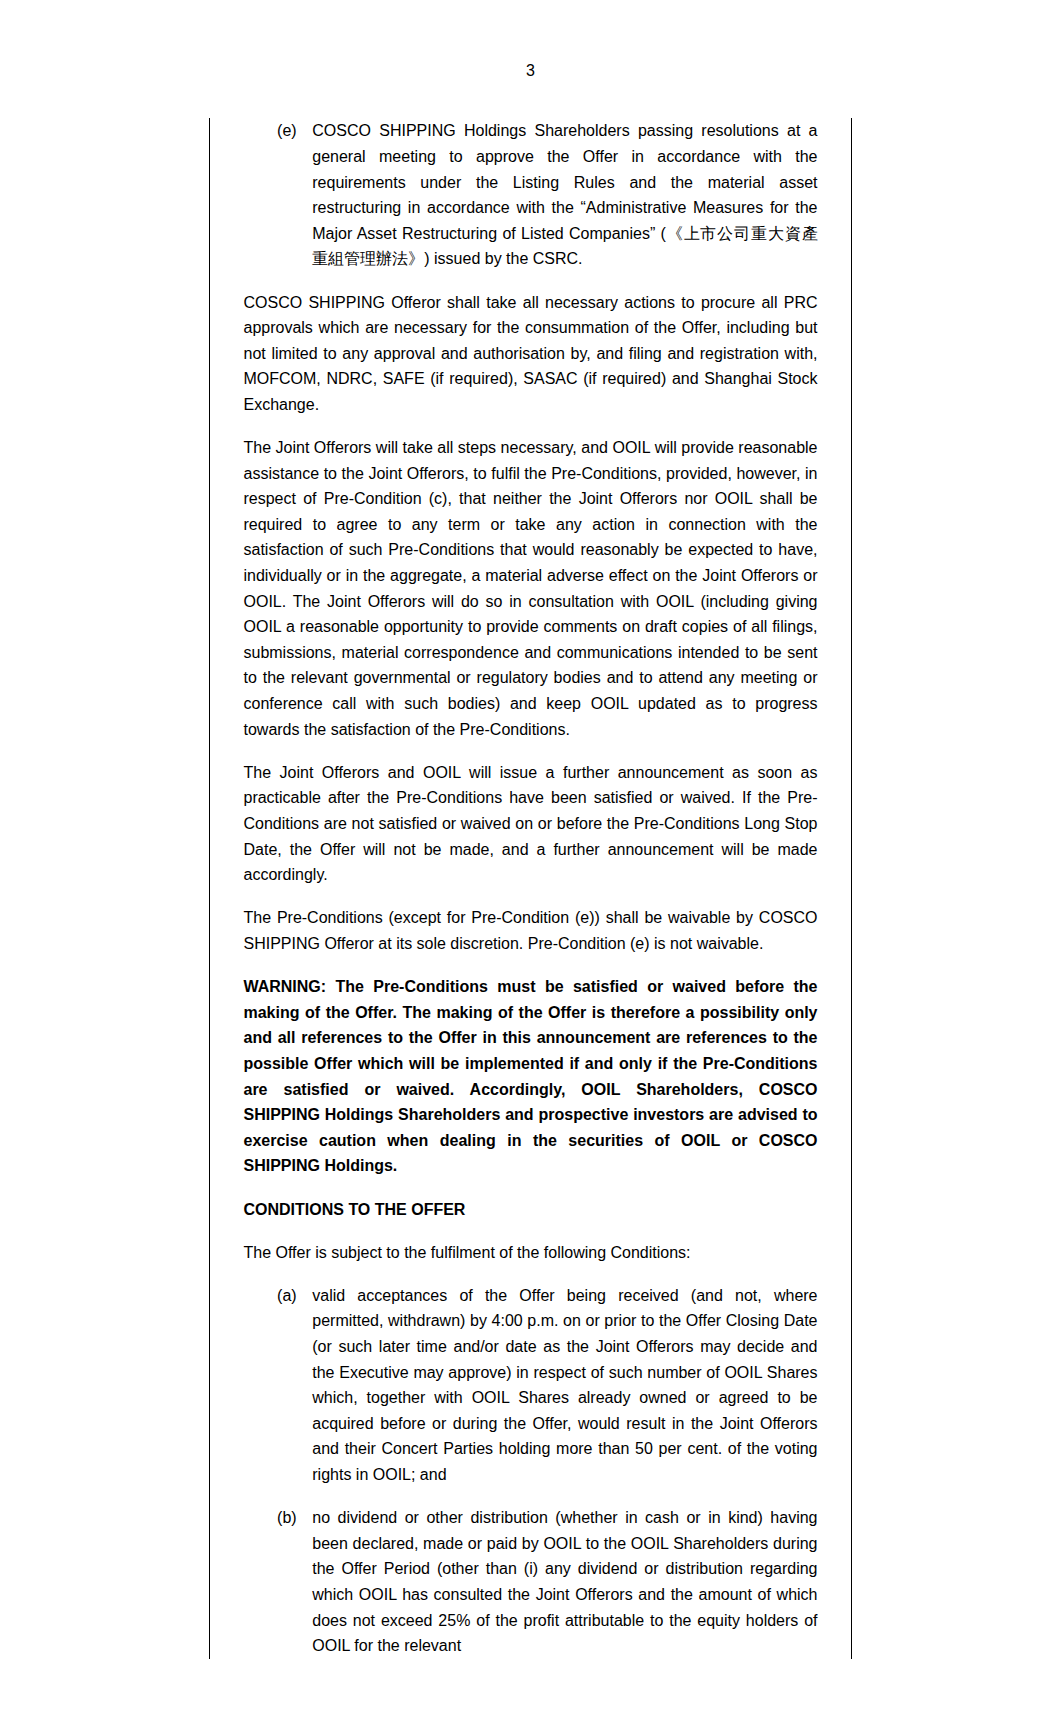3
(e) COSCO SHIPPING Holdings Shareholders passing resolutions at a general meeting to approve the Offer in accordance with the requirements under the Listing Rules and the material asset restructuring in accordance with the “Administrative Measures for the Major Asset Restructuring of Listed Companies” (《上市公司重大資產重組管理辦法》) issued by the CSRC.
COSCO SHIPPING Offeror shall take all necessary actions to procure all PRC approvals which are necessary for the consummation of the Offer, including but not limited to any approval and authorisation by, and filing and registration with, MOFCOM, NDRC, SAFE (if required), SASAC (if required) and Shanghai Stock Exchange.
The Joint Offerors will take all steps necessary, and OOIL will provide reasonable assistance to the Joint Offerors, to fulfil the Pre-Conditions, provided, however, in respect of Pre-Condition (c), that neither the Joint Offerors nor OOIL shall be required to agree to any term or take any action in connection with the satisfaction of such Pre-Conditions that would reasonably be expected to have, individually or in the aggregate, a material adverse effect on the Joint Offerors or OOIL. The Joint Offerors will do so in consultation with OOIL (including giving OOIL a reasonable opportunity to provide comments on draft copies of all filings, submissions, material correspondence and communications intended to be sent to the relevant governmental or regulatory bodies and to attend any meeting or conference call with such bodies) and keep OOIL updated as to progress towards the satisfaction of the Pre-Conditions.
The Joint Offerors and OOIL will issue a further announcement as soon as practicable after the Pre-Conditions have been satisfied or waived. If the Pre-Conditions are not satisfied or waived on or before the Pre-Conditions Long Stop Date, the Offer will not be made, and a further announcement will be made accordingly.
The Pre-Conditions (except for Pre-Condition (e)) shall be waivable by COSCO SHIPPING Offeror at its sole discretion. Pre-Condition (e) is not waivable.
WARNING: The Pre-Conditions must be satisfied or waived before the making of the Offer. The making of the Offer is therefore a possibility only and all references to the Offer in this announcement are references to the possible Offer which will be implemented if and only if the Pre-Conditions are satisfied or waived. Accordingly, OOIL Shareholders, COSCO SHIPPING Holdings Shareholders and prospective investors are advised to exercise caution when dealing in the securities of OOIL or COSCO SHIPPING Holdings.
Conditions to the Offer
The Offer is subject to the fulfilment of the following Conditions:
(a) valid acceptances of the Offer being received (and not, where permitted, withdrawn) by 4:00 p.m. on or prior to the Offer Closing Date (or such later time and/or date as the Joint Offerors may decide and the Executive may approve) in respect of such number of OOIL Shares which, together with OOIL Shares already owned or agreed to be acquired before or during the Offer, would result in the Joint Offerors and their Concert Parties holding more than 50 per cent. of the voting rights in OOIL; and
(b) no dividend or other distribution (whether in cash or in kind) having been declared, made or paid by OOIL to the OOIL Shareholders during the Offer Period (other than (i) any dividend or distribution regarding which OOIL has consulted the Joint Offerors and the amount of which does not exceed 25% of the profit attributable to the equity holders of OOIL for the relevant